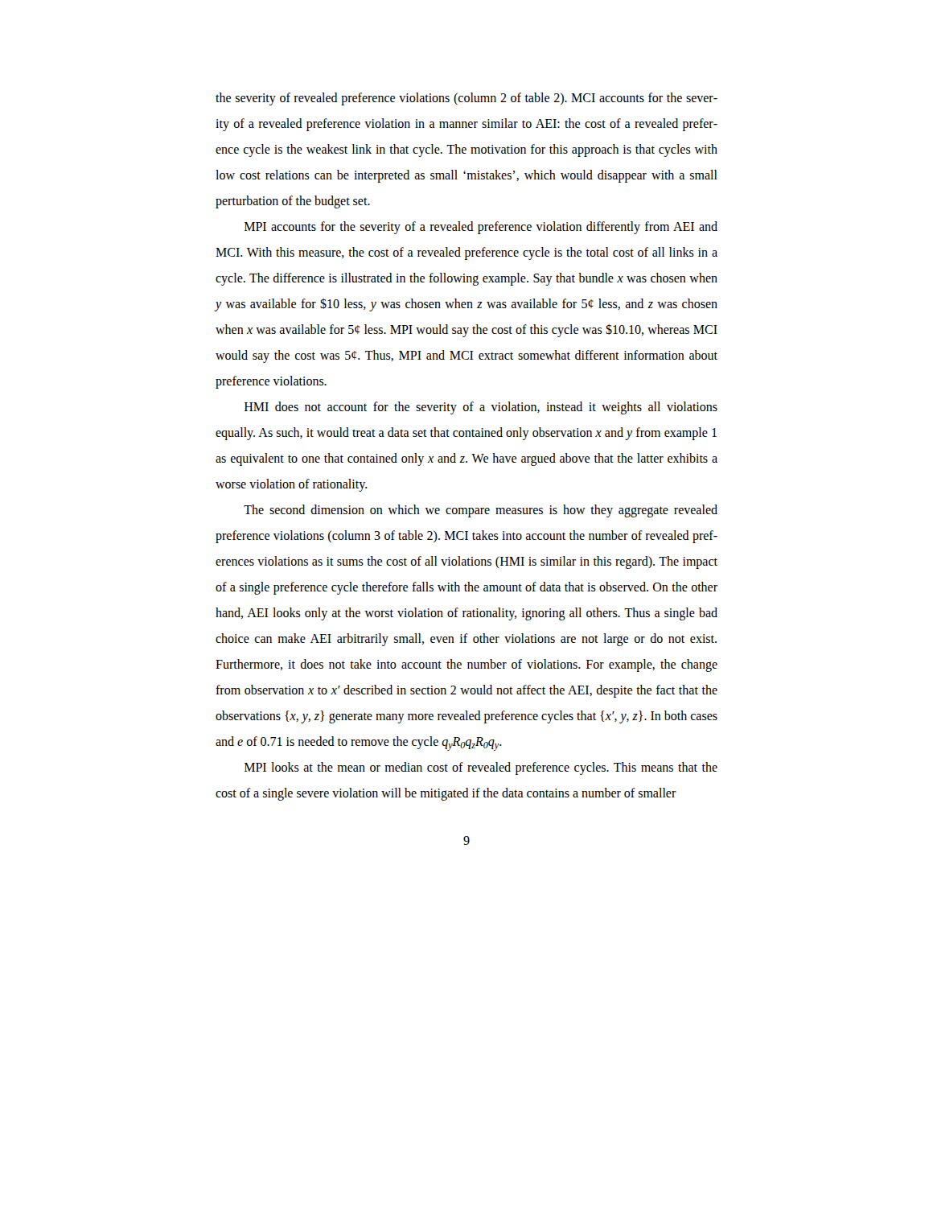the severity of revealed preference violations (column 2 of table 2). MCI accounts for the severity of a revealed preference violation in a manner similar to AEI: the cost of a revealed preference cycle is the weakest link in that cycle. The motivation for this approach is that cycles with low cost relations can be interpreted as small ‘mistakes’, which would disappear with a small perturbation of the budget set.
MPI accounts for the severity of a revealed preference violation differently from AEI and MCI. With this measure, the cost of a revealed preference cycle is the total cost of all links in a cycle. The difference is illustrated in the following example. Say that bundle x was chosen when y was available for $10 less, y was chosen when z was available for 5¢ less, and z was chosen when x was available for 5¢ less. MPI would say the cost of this cycle was $10.10, whereas MCI would say the cost was 5¢. Thus, MPI and MCI extract somewhat different information about preference violations.
HMI does not account for the severity of a violation, instead it weights all violations equally. As such, it would treat a data set that contained only observation x and y from example 1 as equivalent to one that contained only x and z. We have argued above that the latter exhibits a worse violation of rationality.
The second dimension on which we compare measures is how they aggregate revealed preference violations (column 3 of table 2). MCI takes into account the number of revealed preferences violations as it sums the cost of all violations (HMI is similar in this regard). The impact of a single preference cycle therefore falls with the amount of data that is observed. On the other hand, AEI looks only at the worst violation of rationality, ignoring all others. Thus a single bad choice can make AEI arbitrarily small, even if other violations are not large or do not exist. Furthermore, it does not take into account the number of violations. For example, the change from observation x to x′ described in section 2 would not affect the AEI, despite the fact that the observations {x, y, z} generate many more revealed preference cycles that {x′, y, z}. In both cases and e of 0.71 is needed to remove the cycle qy R0qz R0qy.
MPI looks at the mean or median cost of revealed preference cycles. This means that the cost of a single severe violation will be mitigated if the data contains a number of smaller
9